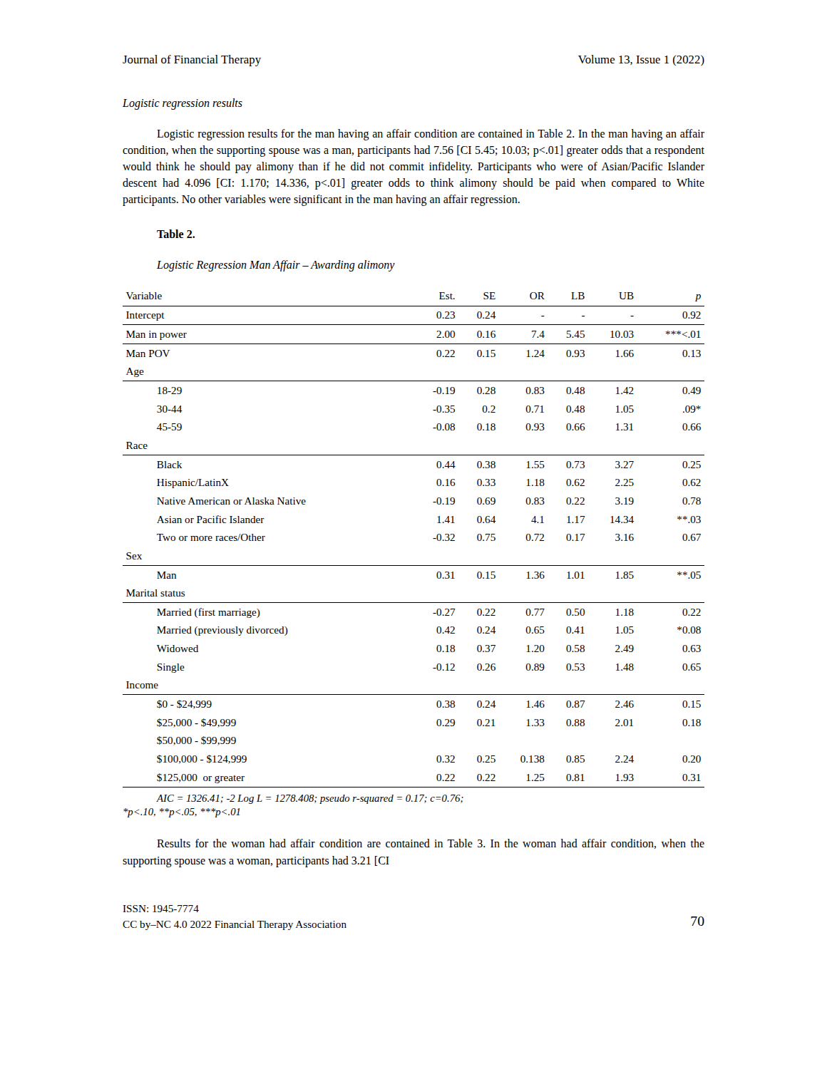Journal of Financial Therapy Volume 13, Issue 1 (2022)
Logistic regression results
Logistic regression results for the man having an affair condition are contained in Table 2. In the man having an affair condition, when the supporting spouse was a man, participants had 7.56 [CI 5.45; 10.03; p<.01] greater odds that a respondent would think he should pay alimony than if he did not commit infidelity. Participants who were of Asian/Pacific Islander descent had 4.096 [CI: 1.170; 14.336, p<.01] greater odds to think alimony should be paid when compared to White participants. No other variables were significant in the man having an affair regression.
Table 2.
Logistic Regression Man Affair – Awarding alimony
| Variable | Est. | SE | OR | LB | UB | p |
| --- | --- | --- | --- | --- | --- | --- |
| Intercept | 0.23 | 0.24 | - | - | - | 0.92 |
| Man in power | 2.00 | 0.16 | 7.4 | 5.45 | 10.03 | ***<.01 |
| Man POV | 0.22 | 0.15 | 1.24 | 0.93 | 1.66 | 0.13 |
| Age |
| | 18-29 | -0.19 | 0.28 | 0.83 | 0.48 | 1.42 | 0.49 |
| | 30-44 | -0.35 | 0.2 | 0.71 | 0.48 | 1.05 | .09* |
| | 45-59 | -0.08 | 0.18 | 0.93 | 0.66 | 1.31 | 0.66 |
| Race |
| | Black | 0.44 | 0.38 | 1.55 | 0.73 | 3.27 | 0.25 |
| | Hispanic/LatinX | 0.16 | 0.33 | 1.18 | 0.62 | 2.25 | 0.62 |
| | Native American or Alaska Native | -0.19 | 0.69 | 0.83 | 0.22 | 3.19 | 0.78 |
| | Asian or Pacific Islander | 1.41 | 0.64 | 4.1 | 1.17 | 14.34 | **.03 |
| | Two or more races/Other | -0.32 | 0.75 | 0.72 | 0.17 | 3.16 | 0.67 |
| Sex |
| | Man | 0.31 | 0.15 | 1.36 | 1.01 | 1.85 | **.05 |
| Marital status |
| | Married (first marriage) | -0.27 | 0.22 | 0.77 | 0.50 | 1.18 | 0.22 |
| | Married (previously divorced) | 0.42 | 0.24 | 0.65 | 0.41 | 1.05 | *0.08 |
| | Widowed | 0.18 | 0.37 | 1.20 | 0.58 | 2.49 | 0.63 |
| | Single | -0.12 | 0.26 | 0.89 | 0.53 | 1.48 | 0.65 |
| Income |
| | $0 - $24,999 | 0.38 | 0.24 | 1.46 | 0.87 | 2.46 | 0.15 |
| | $25,000 - $49,999 | 0.29 | 0.21 | 1.33 | 0.88 | 2.01 | 0.18 |
| | $50,000 - $99,999 | | | | | | |
| | $100,000 - $124,999 | 0.32 | 0.25 | 0.138 | 0.85 | 2.24 | 0.20 |
| | $125,000 or greater | 0.22 | 0.22 | 1.25 | 0.81 | 1.93 | 0.31 |
AIC = 1326.41; -2 Log L = 1278.408; pseudo r-squared = 0.17; c=0.76;
*p<.10, **p<.05, ***p<.01
Results for the woman had affair condition are contained in Table 3. In the woman had affair condition, when the supporting spouse was a woman, participants had 3.21 [CI
ISSN: 1945-7774
CC by–NC 4.0 2022 Financial Therapy Association
70